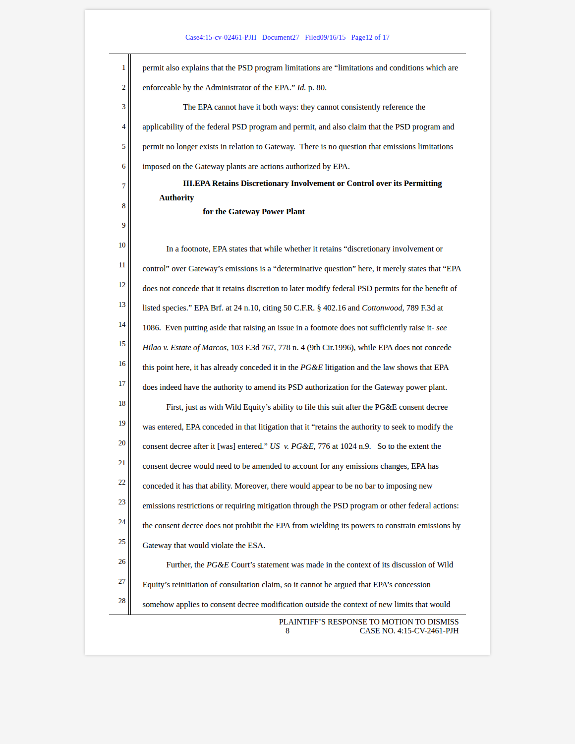Case4:15-cv-02461-PJH Document27 Filed09/16/15 Page12 of 17
1
2
3
4
5
6
7
8
9
10
11
12
13
14
15
16
17
18
19
20
21
22
23
24
25
26
27
28
permit also explains that the PSD program limitations are “limitations and conditions which are enforceable by the Administrator of the EPA.” Id. p. 80.
The EPA cannot have it both ways: they cannot consistently reference the applicability of the federal PSD program and permit, and also claim that the PSD program and permit no longer exists in relation to Gateway. There is no question that emissions limitations imposed on the Gateway plants are actions authorized by EPA.
III. EPA Retains Discretionary Involvement or Control over its Permitting Authorityfor the Gateway Power Plant
In a footnote, EPA states that while whether it retains “discretionary involvement or control” over Gateway’s emissions is a “determinative question” here, it merely states that “EPA does not concede that it retains discretion to later modify federal PSD permits for the benefit of listed species.” EPA Brf. at 24 n.10, citing 50 C.F.R. § 402.16 and Cottonwood, 789 F.3d at 1086. Even putting aside that raising an issue in a footnote does not sufficiently raise it- see Hilao v. Estate of Marcos, 103 F.3d 767, 778 n. 4 (9th Cir.1996), while EPA does not concede this point here, it has already conceded it in the PG&E litigation and the law shows that EPA does indeed have the authority to amend its PSD authorization for the Gateway power plant.
First, just as with Wild Equity’s ability to file this suit after the PG&E consent decree was entered, EPA conceded in that litigation that it “retains the authority to seek to modify the consent decree after it [was] entered.” US v. PG&E, 776 at 1024 n.9. So to the extent the consent decree would need to be amended to account for any emissions changes, EPA has conceded it has that ability. Moreover, there would appear to be no bar to imposing new emissions restrictions or requiring mitigation through the PSD program or other federal actions: the consent decree does not prohibit the EPA from wielding its powers to constrain emissions by Gateway that would violate the ESA.
Further, the PG&E Court’s statement was made in the context of its discussion of Wild Equity’s reinitiation of consultation claim, so it cannot be argued that EPA’s concession somehow applies to consent decree modification outside the context of new limits that would
PLAINTIFF’S RESPONSE TO MOTION TO DISMISS
CASE NO. 4:15-CV-2461-PJH
8